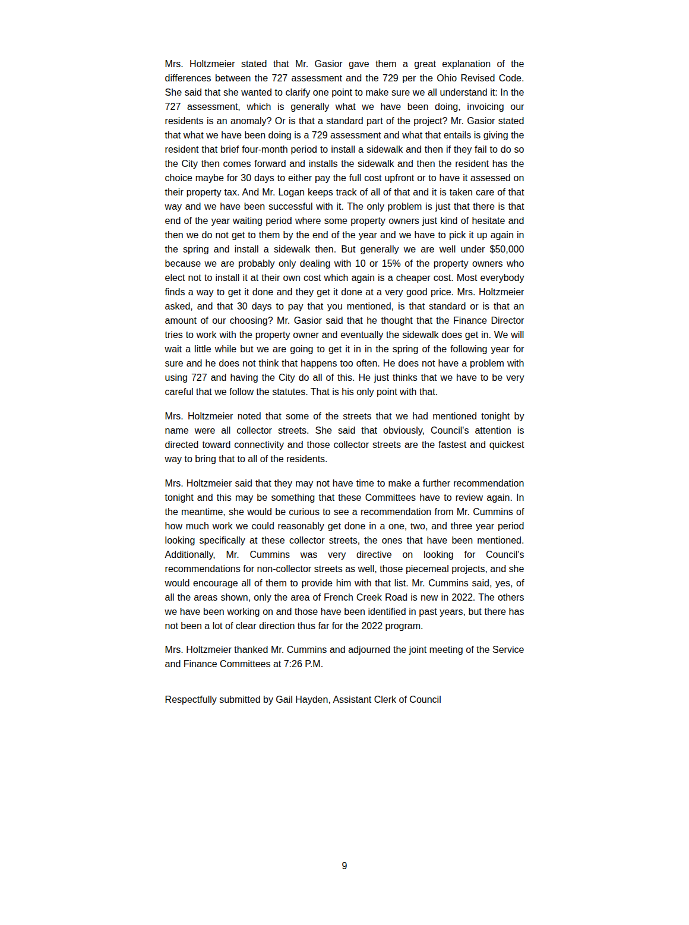Mrs. Holtzmeier stated that Mr. Gasior gave them a great explanation of the differences between the 727 assessment and the 729 per the Ohio Revised Code. She said that she wanted to clarify one point to make sure we all understand it: In the 727 assessment, which is generally what we have been doing, invoicing our residents is an anomaly? Or is that a standard part of the project? Mr. Gasior stated that what we have been doing is a 729 assessment and what that entails is giving the resident that brief four-month period to install a sidewalk and then if they fail to do so the City then comes forward and installs the sidewalk and then the resident has the choice maybe for 30 days to either pay the full cost upfront or to have it assessed on their property tax. And Mr. Logan keeps track of all of that and it is taken care of that way and we have been successful with it. The only problem is just that there is that end of the year waiting period where some property owners just kind of hesitate and then we do not get to them by the end of the year and we have to pick it up again in the spring and install a sidewalk then. But generally we are well under $50,000 because we are probably only dealing with 10 or 15% of the property owners who elect not to install it at their own cost which again is a cheaper cost. Most everybody finds a way to get it done and they get it done at a very good price. Mrs. Holtzmeier asked, and that 30 days to pay that you mentioned, is that standard or is that an amount of our choosing? Mr. Gasior said that he thought that the Finance Director tries to work with the property owner and eventually the sidewalk does get in. We will wait a little while but we are going to get it in in the spring of the following year for sure and he does not think that happens too often. He does not have a problem with using 727 and having the City do all of this. He just thinks that we have to be very careful that we follow the statutes. That is his only point with that.
Mrs. Holtzmeier noted that some of the streets that we had mentioned tonight by name were all collector streets. She said that obviously, Council's attention is directed toward connectivity and those collector streets are the fastest and quickest way to bring that to all of the residents.
Mrs. Holtzmeier said that they may not have time to make a further recommendation tonight and this may be something that these Committees have to review again. In the meantime, she would be curious to see a recommendation from Mr. Cummins of how much work we could reasonably get done in a one, two, and three year period looking specifically at these collector streets, the ones that have been mentioned. Additionally, Mr. Cummins was very directive on looking for Council's recommendations for non-collector streets as well, those piecemeal projects, and she would encourage all of them to provide him with that list. Mr. Cummins said, yes, of all the areas shown, only the area of French Creek Road is new in 2022. The others we have been working on and those have been identified in past years, but there has not been a lot of clear direction thus far for the 2022 program.
Mrs. Holtzmeier thanked Mr. Cummins and adjourned the joint meeting of the Service and Finance Committees at 7:26 P.M.
Respectfully submitted by Gail Hayden, Assistant Clerk of Council
9